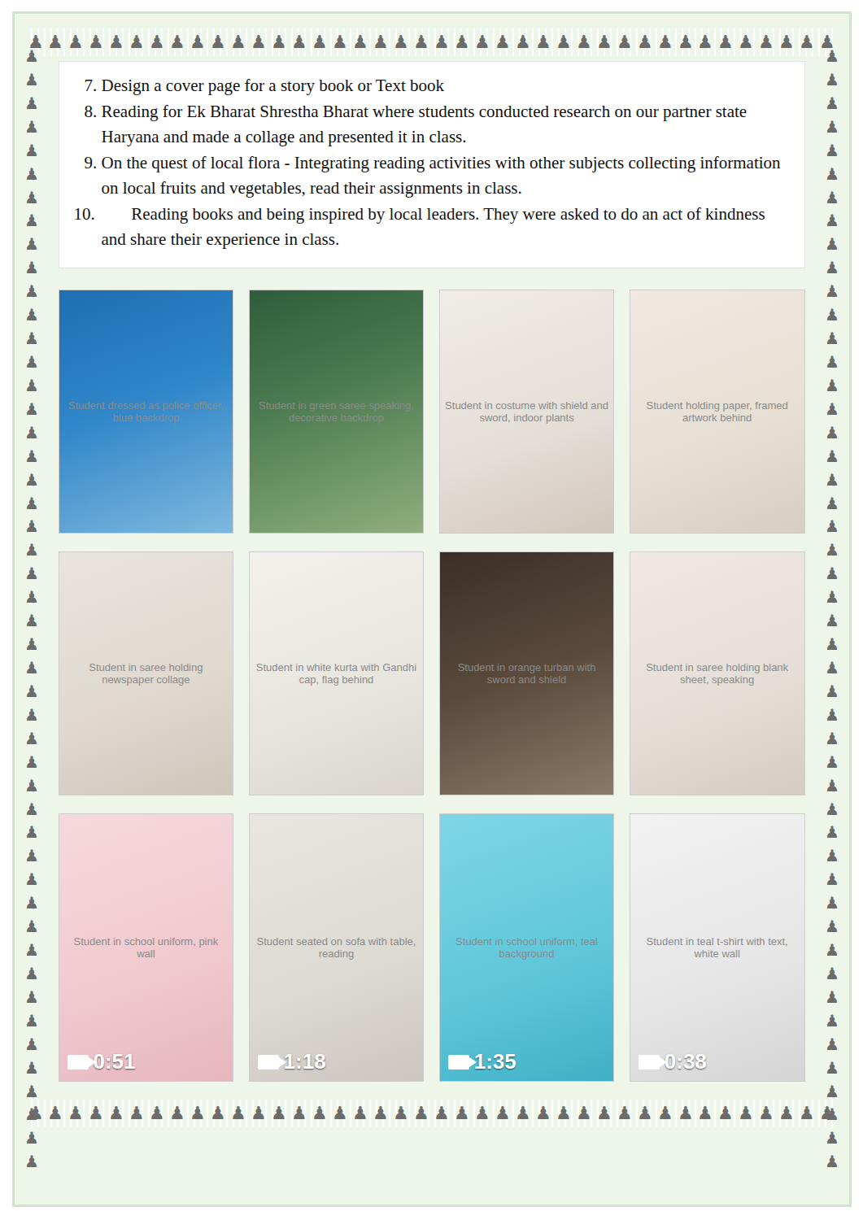♟♟♟♟♟♟♟♟♟♟♟♟♟♟♟♟♟♟♟♟♟♟♟♟♟♟♟♟♟♟♟♟♟♟♟♟♟♟♟♟
♟♟♟♟♟♟♟♟♟♟♟♟♟♟♟♟♟♟♟♟♟♟♟♟♟♟♟♟♟♟♟♟♟♟♟♟♟♟♟♟♟♟♟♟♟♟♟♟
♟♟♟♟♟♟♟♟♟♟♟♟♟♟♟♟♟♟♟♟♟♟♟♟♟♟♟♟♟♟♟♟♟♟♟♟♟♟♟♟♟♟♟♟♟♟♟♟
Design a cover page for a story book or Text book
Reading for Ek Bharat Shrestha Bharat where students conducted research on our partner state Haryana and made a collage and presented it in class.
On the quest of local flora - Integrating reading activities with other subjects collecting information on local fruits and vegetables, read their assignments in class.
10. Reading books and being inspired by local leaders. They were asked to do an act of kindness and share their experience in class.
Student dressed as police officer, blue backdrop
Student in green saree speaking, decorative backdrop
Student in costume with shield and sword, indoor plants
Student holding paper, framed artwork behind
Student in saree holding newspaper collage
Student in white kurta with Gandhi cap, flag behind
Student in orange turban with sword and shield
Student in saree holding blank sheet, speaking
Student in school uniform, pink wall
0:51
Student seated on sofa with table, reading
1:18
Student in school uniform, teal background
1:35
Student in teal t-shirt with text, white wall
0:38
♟♟♟♟♟♟♟♟♟♟♟♟♟♟♟♟♟♟♟♟♟♟♟♟♟♟♟♟♟♟♟♟♟♟♟♟♟♟♟♟